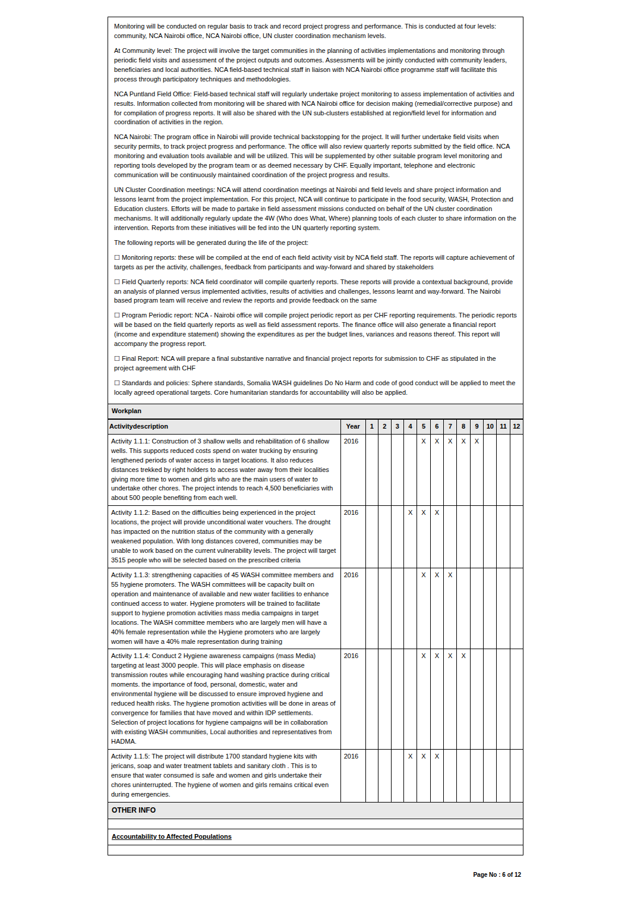Monitoring will be conducted on regular basis to track and record project progress and performance. This is conducted at four levels: community, NCA Nairobi office, NCA Nairobi office, UN cluster coordination mechanism levels.
At Community level: The project will involve the target communities in the planning of activities implementations and monitoring through periodic field visits and assessment of the project outputs and outcomes. Assessments will be jointly conducted with community leaders, beneficiaries and local authorities. NCA field-based technical staff in liaison with NCA Nairobi office programme staff will facilitate this process through participatory techniques and methodologies.
NCA Puntland Field Office: Field-based technical staff will regularly undertake project monitoring to assess implementation of activities and results. Information collected from monitoring will be shared with NCA Nairobi office for decision making (remedial/corrective purpose) and for compilation of progress reports. It will also be shared with the UN sub-clusters established at region/field level for information and coordination of activities in the region.
NCA Nairobi: The program office in Nairobi will provide technical backstopping for the project. It will further undertake field visits when security permits, to track project progress and performance. The office will also review quarterly reports submitted by the field office. NCA monitoring and evaluation tools available and will be utilized. This will be supplemented by other suitable program level monitoring and reporting tools developed by the program team or as deemed necessary by CHF. Equally important, telephone and electronic communication will be continuously maintained coordination of the project progress and results.
UN Cluster Coordination meetings: NCA will attend coordination meetings at Nairobi and field levels and share project information and lessons learnt from the project implementation. For this project, NCA will continue to participate in the food security, WASH, Protection and Education clusters. Efforts will be made to partake in field assessment missions conducted on behalf of the UN cluster coordination mechanisms. It will additionally regularly update the 4W (Who does What, Where) planning tools of each cluster to share information on the intervention. Reports from these initiatives will be fed into the UN quarterly reporting system.
The following reports will be generated during the life of the project:
☐ Monitoring reports: these will be compiled at the end of each field activity visit by NCA field staff. The reports will capture achievement of targets as per the activity, challenges, feedback from participants and way-forward and shared by stakeholders
☐ Field Quarterly reports: NCA field coordinator will compile quarterly reports. These reports will provide a contextual background, provide an analysis of planned versus implemented activities, results of activities and challenges, lessons learnt and way-forward. The Nairobi based program team will receive and review the reports and provide feedback on the same
☐ Program Periodic report: NCA - Nairobi office will compile project periodic report as per CHF reporting requirements. The periodic reports will be based on the field quarterly reports as well as field assessment reports. The finance office will also generate a financial report (income and expenditure statement) showing the expenditures as per the budget lines, variances and reasons thereof. This report will accompany the progress report.
☐ Final Report: NCA will prepare a final substantive narrative and financial project reports for submission to CHF as stipulated in the project agreement with CHF
☐ Standards and policies: Sphere standards, Somalia WASH guidelines Do No Harm and code of good conduct will be applied to meet the locally agreed operational targets. Core humanitarian standards for accountability will also be applied.
Workplan
| Activitydescription | Year | 1 | 2 | 3 | 4 | 5 | 6 | 7 | 8 | 9 | 10 | 11 | 12 |
| --- | --- | --- | --- | --- | --- | --- | --- | --- | --- | --- | --- | --- | --- |
| Activity 1.1.1: Construction of 3 shallow wells and rehabilitation of 6 shallow wells. This supports reduced costs spend on water trucking by ensuring lengthened periods of water access in target locations. It also reduces distances trekked by right holders to access water away from their localities giving more time to women and girls who are the main users of water to undertake other chores. The project intends to reach 4,500 beneficiaries with about 500 people benefiting from each well. | 2016 | | | | | X | X | X | X | X | | | |
| Activity 1.1.2: Based on the difficulties being experienced in the project locations, the project will provide unconditional water vouchers. The drought has impacted on the nutrition status of the community with a generally weakened population. With long distances covered, communities may be unable to work based on the current vulnerability levels. The project will target 3515 people who will be selected based on the prescribed criteria | 2016 | | | | X | X | X | | | | | | |
| Activity 1.1.3: strengthening capacities of 45 WASH committee members and 55 hygiene promoters. The WASH committees will be capacity built on operation and maintenance of available and new water facilities to enhance continued access to water. Hygiene promoters will be trained to facilitate support to hygiene promotion activities mass media campaigns in target locations. The WASH committee members who are largely men will have a 40% female representation while the Hygiene promoters who are largely women will have a 40% male representation during training | 2016 | | | | | X | X | X | | | | | |
| Activity 1.1.4: Conduct 2 Hygiene awareness campaigns (mass Media) targeting at least 3000 people. This will place emphasis on disease transmission routes while encouraging hand washing practice during critical moments. the importance of food, personal, domestic, water and environmental hygiene will be discussed to ensure improved hygiene and reduced health risks. The hygiene promotion activities will be done in areas of convergence for families that have moved and within IDP settlements. Selection of project locations for hygiene campaigns will be in collaboration with existing WASH communities, Local authorities and representatives from HADMA. | 2016 | | | | | X | X | X | X | | | | |
| Activity 1.1.5: The project will distribute 1700 standard hygiene kits with jericans, soap and water treatment tablets and sanitary cloth . This is to ensure that water consumed is safe and women and girls undertake their chores uninterrupted. The hygiene of women and girls remains critical even during emergencies. | 2016 | | | | X | X | X | | | | | | |
OTHER INFO
Accountability to Affected Populations
Page No : 6 of 12